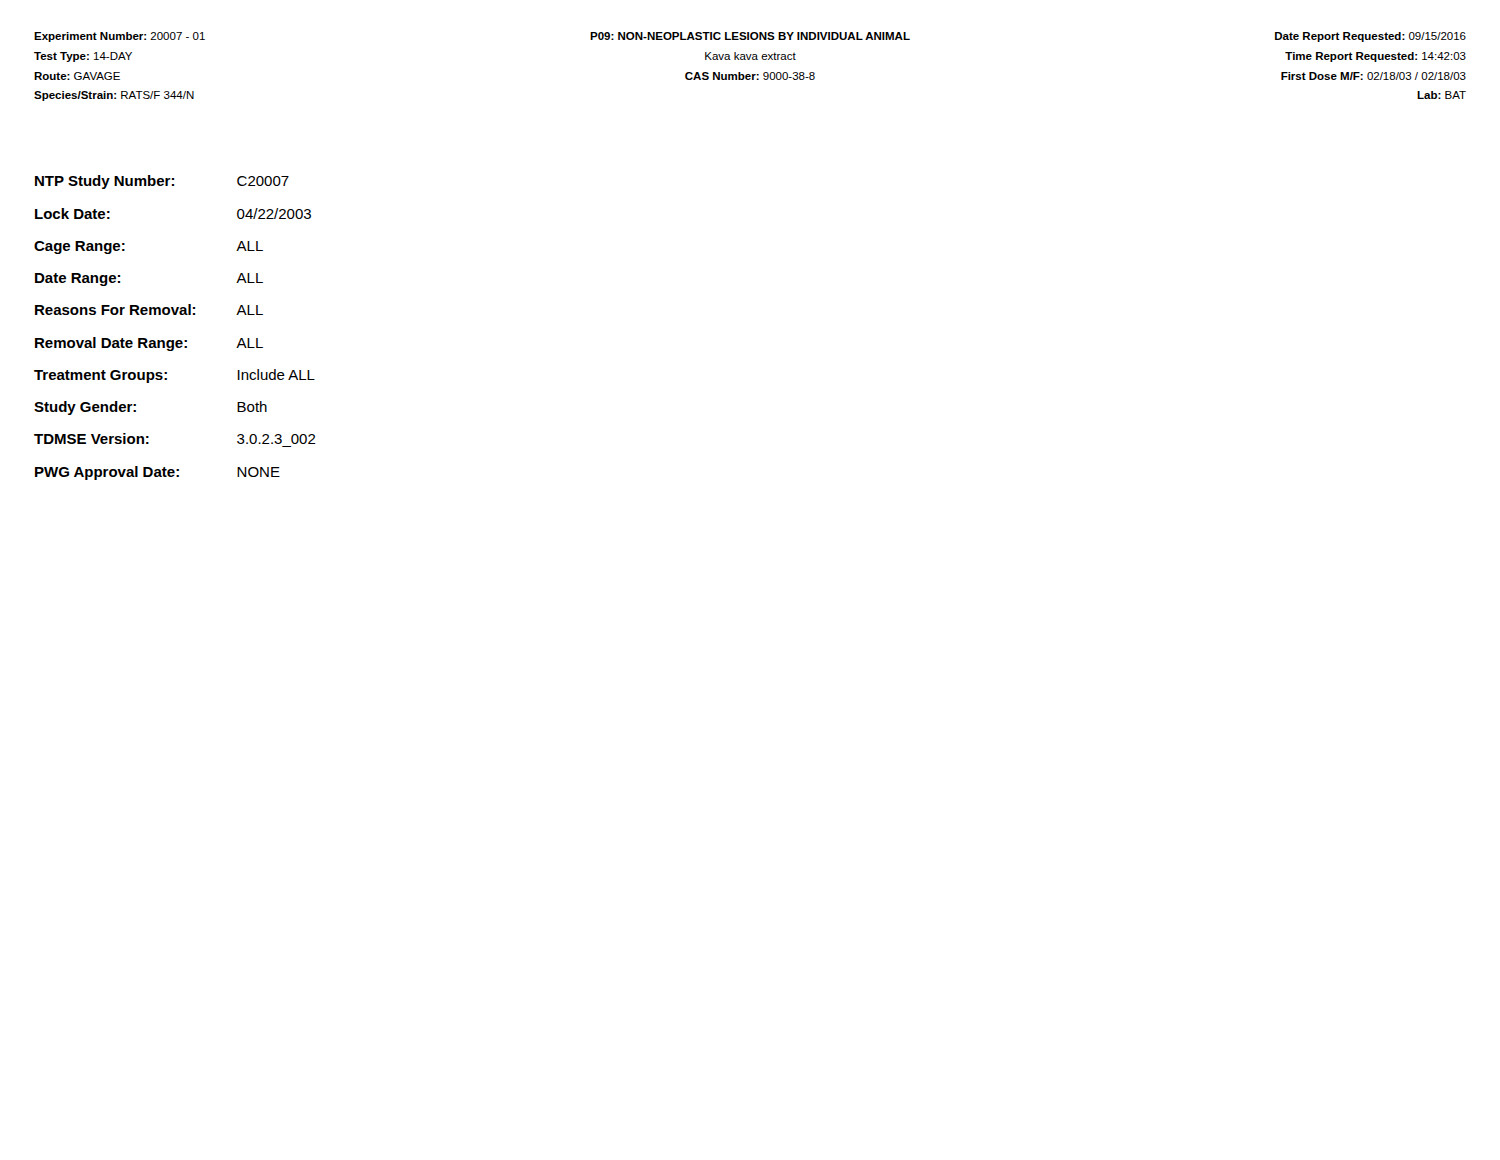| Experiment Number: 20007 - 01 | P09: NON-NEOPLASTIC LESIONS BY INDIVIDUAL ANIMAL | Date Report Requested: 09/15/2016 |
| Test Type: 14-DAY | Kava kava extract | Time Report Requested: 14:42:03 |
| Route: GAVAGE | CAS Number: 9000-38-8 | First Dose M/F: 02/18/03 / 02/18/03 |
| Species/Strain: RATS/F 344/N | | Lab: BAT |
| NTP Study Number: | C20007 |
| Lock Date: | 04/22/2003 |
| Cage Range: | ALL |
| Date Range: | ALL |
| Reasons For Removal: | ALL |
| Removal Date Range: | ALL |
| Treatment Groups: | Include ALL |
| Study Gender: | Both |
| TDMSE Version: | 3.0.2.3_002 |
| PWG Approval Date: | NONE |